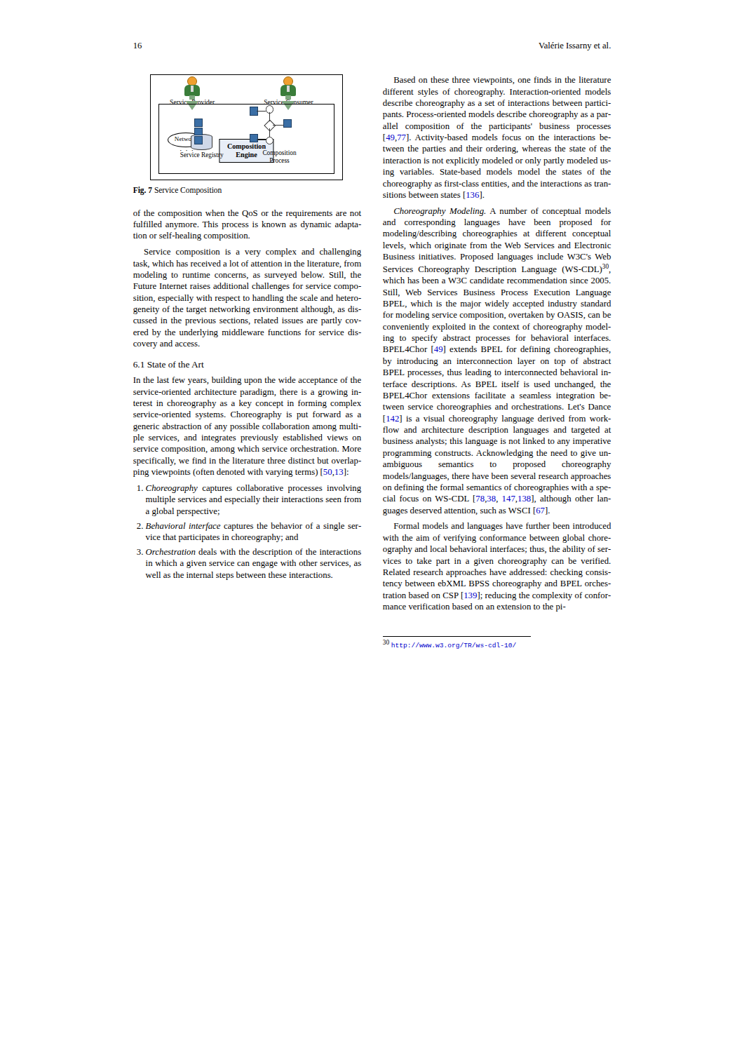16 Valérie Issarny et al.
Service Provider
Service Consumer
Composition
Engine
Network
· · ·
Service Registry
Composition
Process
Fig. 7 Service Composition
of the composition when the QoS or the requirements are not fulfilled anymore. This process is known as dynamic adaptation or self-healing composition.
Service composition is a very complex and challenging task, which has received a lot of attention in the literature, from modeling to runtime concerns, as surveyed below. Still, the Future Internet raises additional challenges for service composition, especially with respect to handling the scale and heterogeneity of the target networking environment although, as discussed in the previous sections, related issues are partly covered by the underlying middleware functions for service discovery and access.
6.1 State of the Art
In the last few years, building upon the wide acceptance of the service-oriented architecture paradigm, there is a growing interest in choreography as a key concept in forming complex service-oriented systems. Choreography is put forward as a generic abstraction of any possible collaboration among multiple services, and integrates previously established views on service composition, among which service orchestration. More specifically, we find in the literature three distinct but overlapping viewpoints (often denoted with varying terms) [50,13]:
Choreography captures collaborative processes involving multiple services and especially their interactions seen from a global perspective;
Behavioral interface captures the behavior of a single service that participates in choreography; and
Orchestration deals with the description of the interactions in which a given service can engage with other services, as well as the internal steps between these interactions.
Based on these three viewpoints, one finds in the literature different styles of choreography. Interaction-oriented models describe choreography as a set of interactions between participants. Process-oriented models describe choreography as a parallel composition of the participants' business processes [49,77]. Activity-based models focus on the interactions between the parties and their ordering, whereas the state of the interaction is not explicitly modeled or only partly modeled using variables. State-based models model the states of the choreography as first-class entities, and the interactions as transitions between states [136].
Choreography Modeling. A number of conceptual models and corresponding languages have been proposed for modeling/describing choreographies at different conceptual levels, which originate from the Web Services and Electronic Business initiatives. Proposed languages include W3C's Web Services Choreography Description Language (WS-CDL)30, which has been a W3C candidate recommendation since 2005. Still, Web Services Business Process Execution Language BPEL, which is the major widely accepted industry standard for modeling service composition, overtaken by OASIS, can be conveniently exploited in the context of choreography modeling to specify abstract processes for behavioral interfaces. BPEL4Chor [49] extends BPEL for defining choreographies, by introducing an interconnection layer on top of abstract BPEL processes, thus leading to interconnected behavioral interface descriptions. As BPEL itself is used unchanged, the BPEL4Chor extensions facilitate a seamless integration between service choreographies and orchestrations. Let's Dance [142] is a visual choreography language derived from workflow and architecture description languages and targeted at business analysts; this language is not linked to any imperative programming constructs. Acknowledging the need to give unambiguous semantics to proposed choreography models/languages, there have been several research approaches on defining the formal semantics of choreographies with a special focus on WS-CDL [78,38, 147,138], although other languages deserved attention, such as WSCI [67].
Formal models and languages have further been introduced with the aim of verifying conformance between global choreography and local behavioral interfaces; thus, the ability of services to take part in a given choreography can be verified. Related research approaches have addressed: checking consistency between ebXML BPSS choreography and BPEL orchestration based on CSP [139]; reducing the complexity of conformance verification based on an extension to the pi-
30 http://www.w3.org/TR/ws-cdl-10/